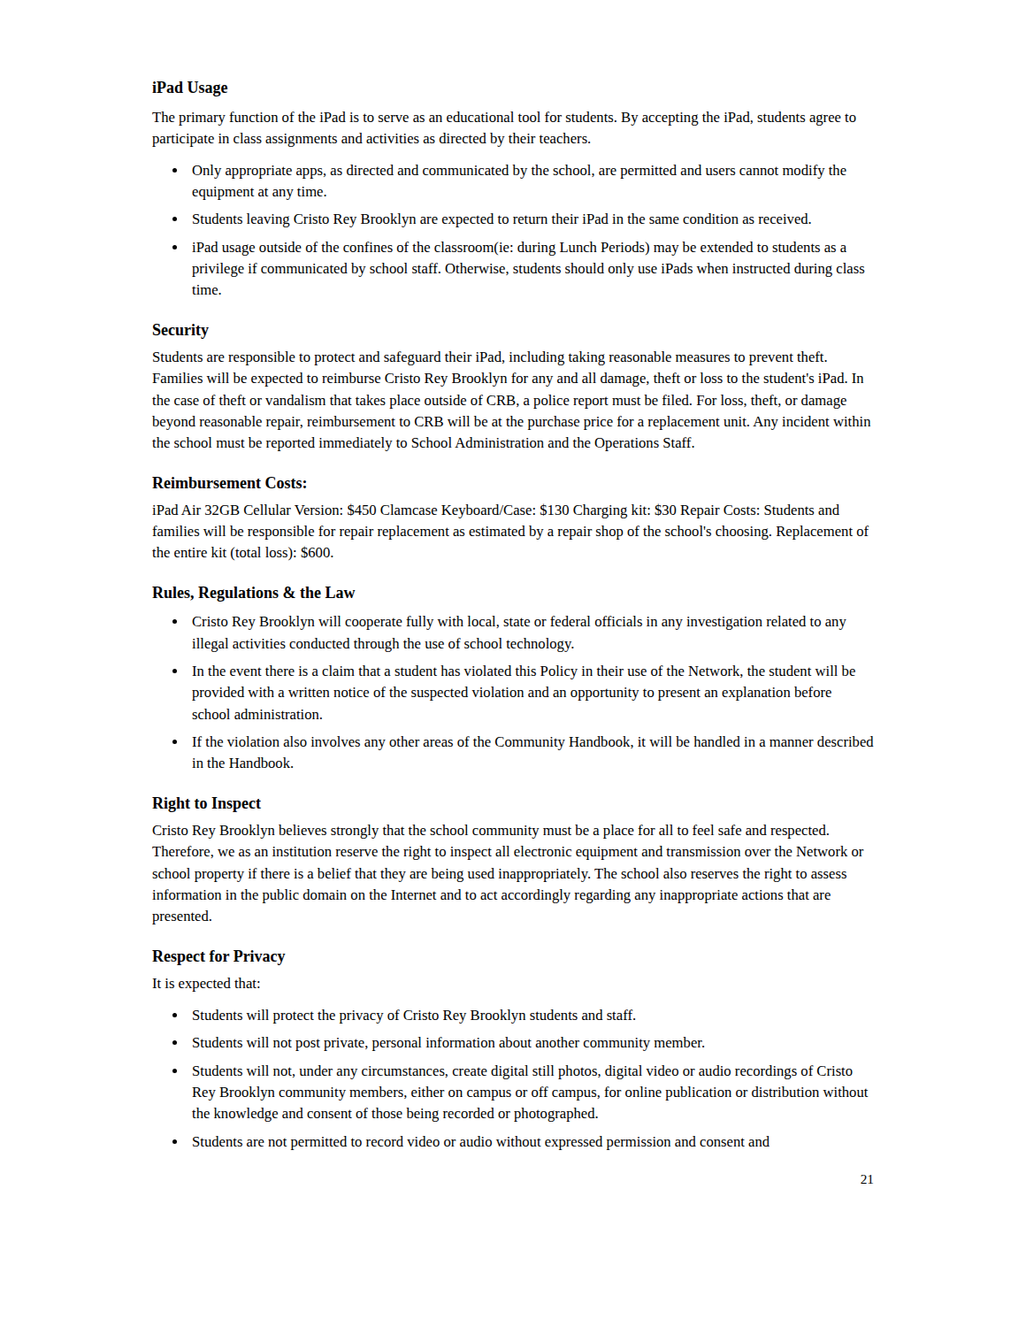iPad Usage
The primary function of the iPad is to serve as an educational tool for students. By accepting the iPad, students agree to participate in class assignments and activities as directed by their teachers.
Only appropriate apps, as directed and communicated by the school, are permitted and users cannot modify the equipment at any time.
Students leaving Cristo Rey Brooklyn are expected to return their iPad in the same condition as received.
iPad usage outside of the confines of the classroom(ie: during Lunch Periods) may be extended to students as a privilege if communicated by school staff. Otherwise, students should only use iPads when instructed during class time.
Security
Students are responsible to protect and safeguard their iPad, including taking reasonable measures to prevent theft. Families will be expected to reimburse Cristo Rey Brooklyn for any and all damage, theft or loss to the student's iPad. In the case of theft or vandalism that takes place outside of CRB, a police report must be filed. For loss, theft, or damage beyond reasonable repair, reimbursement to CRB will be at the purchase price for a replacement unit. Any incident within the school must be reported immediately to School Administration and the Operations Staff.
Reimbursement Costs:
iPad Air 32GB Cellular Version: $450 Clamcase Keyboard/Case: $130 Charging kit: $30 Repair Costs: Students and families will be responsible for repair replacement as estimated by a repair shop of the school's choosing. Replacement of the entire kit (total loss): $600.
Rules, Regulations & the Law
Cristo Rey Brooklyn will cooperate fully with local, state or federal officials in any investigation related to any illegal activities conducted through the use of school technology.
In the event there is a claim that a student has violated this Policy in their use of the Network, the student will be provided with a written notice of the suspected violation and an opportunity to present an explanation before school administration.
If the violation also involves any other areas of the Community Handbook, it will be handled in a manner described in the Handbook.
Right to Inspect
Cristo Rey Brooklyn believes strongly that the school community must be a place for all to feel safe and respected. Therefore, we as an institution reserve the right to inspect all electronic equipment and transmission over the Network or school property if there is a belief that they are being used inappropriately. The school also reserves the right to assess information in the public domain on the Internet and to act accordingly regarding any inappropriate actions that are presented.
Respect for Privacy
It is expected that:
Students will protect the privacy of Cristo Rey Brooklyn students and staff.
Students will not post private, personal information about another community member.
Students will not, under any circumstances, create digital still photos, digital video or audio recordings of Cristo Rey Brooklyn community members, either on campus or off campus, for online publication or distribution without the knowledge and consent of those being recorded or photographed.
Students are not permitted to record video or audio without expressed permission and consent and
21